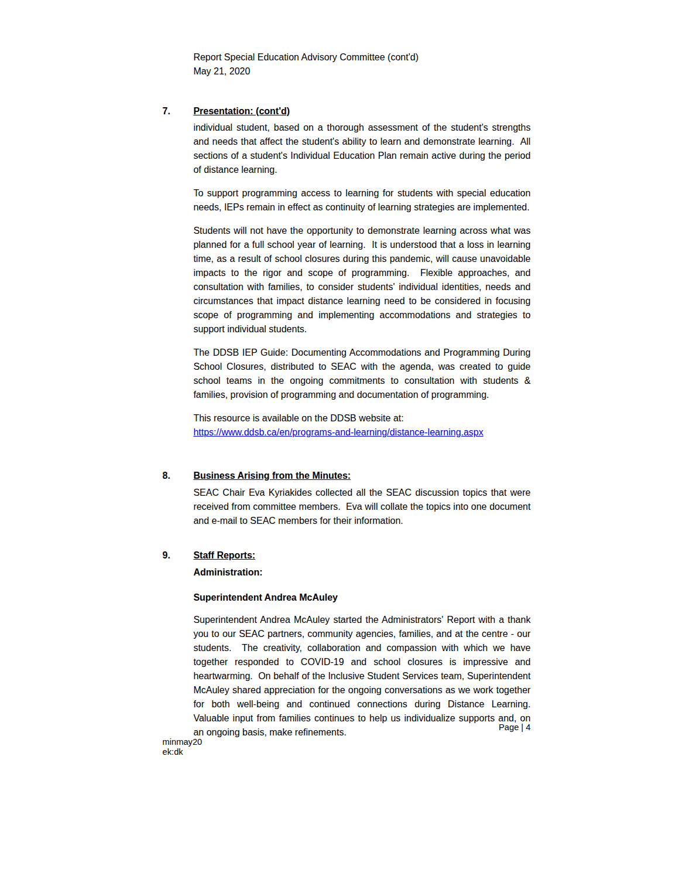Report Special Education Advisory Committee (cont'd)
May 21, 2020
7.
Presentation: (cont'd)
individual student, based on a thorough assessment of the student's strengths and needs that affect the student's ability to learn and demonstrate learning. All sections of a student's Individual Education Plan remain active during the period of distance learning.
To support programming access to learning for students with special education needs, IEPs remain in effect as continuity of learning strategies are implemented.
Students will not have the opportunity to demonstrate learning across what was planned for a full school year of learning. It is understood that a loss in learning time, as a result of school closures during this pandemic, will cause unavoidable impacts to the rigor and scope of programming. Flexible approaches, and consultation with families, to consider students' individual identities, needs and circumstances that impact distance learning need to be considered in focusing scope of programming and implementing accommodations and strategies to support individual students.
The DDSB IEP Guide: Documenting Accommodations and Programming During School Closures, distributed to SEAC with the agenda, was created to guide school teams in the ongoing commitments to consultation with students & families, provision of programming and documentation of programming.
This resource is available on the DDSB website at:
https://www.ddsb.ca/en/programs-and-learning/distance-learning.aspx
8.
Business Arising from the Minutes:
SEAC Chair Eva Kyriakides collected all the SEAC discussion topics that were received from committee members. Eva will collate the topics into one document and e-mail to SEAC members for their information.
9.
Staff Reports:
Administration:
Superintendent Andrea McAuley
Superintendent Andrea McAuley started the Administrators' Report with a thank you to our SEAC partners, community agencies, families, and at the centre - our students. The creativity, collaboration and compassion with which we have together responded to COVID-19 and school closures is impressive and heartwarming. On behalf of the Inclusive Student Services team, Superintendent McAuley shared appreciation for the ongoing conversations as we work together for both well-being and continued connections during Distance Learning. Valuable input from families continues to help us individualize supports and, on an ongoing basis, make refinements.
Page | 4
minmay20
ek:dk